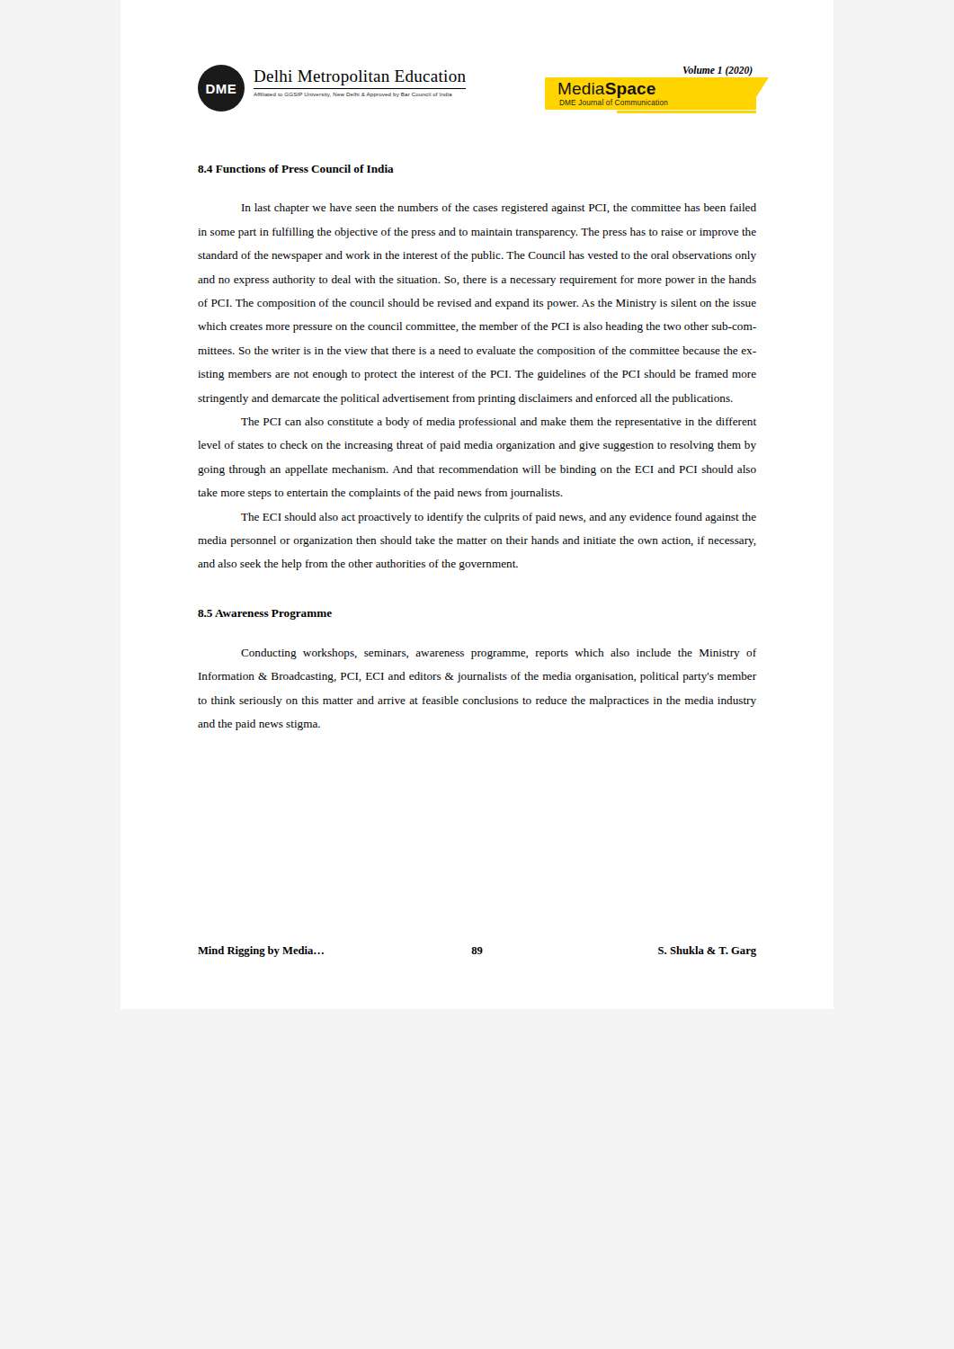DME
Delhi Metropolitan Education
Affiliated to GGSIP University, New Delhi & Approved by Bar Council of India
Volume 1 (2020)
MediaSpace
DME Journal of Communication
8.4 Functions of Press Council of India
In last chapter we have seen the numbers of the cases registered against PCI, the committee has been failed in some part in fulfilling the objective of the press and to maintain transparency. The press has to raise or improve the standard of the newspaper and work in the interest of the public. The Council has vested to the oral observations only and no express authority to deal with the situation. So, there is a necessary requirement for more power in the hands of PCI. The composition of the council should be revised and expand its power. As the Ministry is silent on the issue which creates more pressure on the council committee, the member of the PCI is also heading the two other sub-committees. So the writer is in the view that there is a need to evaluate the composition of the committee because the existing members are not enough to protect the interest of the PCI. The guidelines of the PCI should be framed more stringently and demarcate the political advertisement from printing disclaimers and enforced all the publications.
The PCI can also constitute a body of media professional and make them the representative in the different level of states to check on the increasing threat of paid media organization and give suggestion to resolving them by going through an appellate mechanism. And that recommendation will be binding on the ECI and PCI should also take more steps to entertain the complaints of the paid news from journalists.
The ECI should also act proactively to identify the culprits of paid news, and any evidence found against the media personnel or organization then should take the matter on their hands and initiate the own action, if necessary, and also seek the help from the other authorities of the government.
8.5 Awareness Programme
Conducting workshops, seminars, awareness programme, reports which also include the Ministry of Information & Broadcasting, PCI, ECI and editors & journalists of the media organisation, political party's member to think seriously on this matter and arrive at feasible conclusions to reduce the malpractices in the media industry and the paid news stigma.
Mind Rigging by Media…
89
S. Shukla & T. Garg